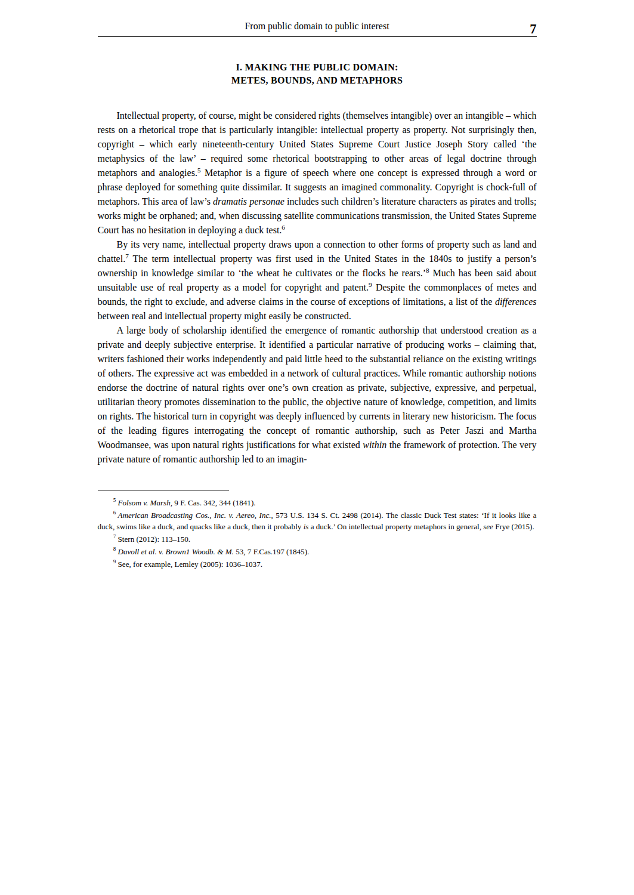From public domain to public interest 7
I. Making the public domain:
metes, bounds, and metaphors
Intellectual property, of course, might be considered rights (themselves intangible) over an intangible – which rests on a rhetorical trope that is particularly intangible: intellectual property as property. Not surprisingly then, copyright – which early nineteenth-century United States Supreme Court Justice Joseph Story called ‘the metaphysics of the law’ – required some rhetorical bootstrapping to other areas of legal doctrine through metaphors and analogies.5 Metaphor is a figure of speech where one concept is expressed through a word or phrase deployed for something quite dissimilar. It suggests an imagined commonality. Copyright is chock-full of metaphors. This area of law’s dramatis personae includes such children’s literature characters as pirates and trolls; works might be orphaned; and, when discussing satellite communications transmission, the United States Supreme Court has no hesitation in deploying a duck test.6
By its very name, intellectual property draws upon a connection to other forms of property such as land and chattel.7 The term intellectual property was first used in the United States in the 1840s to justify a person’s ownership in knowledge similar to ‘the wheat he cultivates or the flocks he rears.’8 Much has been said about unsuitable use of real property as a model for copyright and patent.9 Despite the commonplaces of metes and bounds, the right to exclude, and adverse claims in the course of exceptions of limitations, a list of the differences between real and intellectual property might easily be constructed.
A large body of scholarship identified the emergence of romantic authorship that understood creation as a private and deeply subjective enterprise. It identified a particular narrative of producing works – claiming that, writers fashioned their works independently and paid little heed to the substantial reliance on the existing writings of others. The expressive act was embedded in a network of cultural practices. While romantic authorship notions endorse the doctrine of natural rights over one’s own creation as private, subjective, expressive, and perpetual, utilitarian theory promotes dissemination to the public, the objective nature of knowledge, competition, and limits on rights. The historical turn in copyright was deeply influenced by currents in literary new historicism. The focus of the leading figures interrogating the concept of romantic authorship, such as Peter Jaszi and Martha Woodmansee, was upon natural rights justifications for what existed within the framework of protection. The very private nature of romantic authorship led to an imagin-
5Folsom v. Marsh, 9 F. Cas. 342, 344 (1841).
6American Broadcasting Cos., Inc. v. Aereo, Inc., 573 U.S. 134 S. Ct. 2498 (2014). The classic Duck Test states: ‘If it looks like a duck, swims like a duck, and quacks like a duck, then it probably is a duck.’ On intellectual property metaphors in general, see Frye (2015).
7Stern (2012): 113–150.
8Davoll et al. v. Brown1 Woodb. & M. 53, 7 F.Cas.197 (1845).
9See, for example, Lemley (2005): 1036–1037.